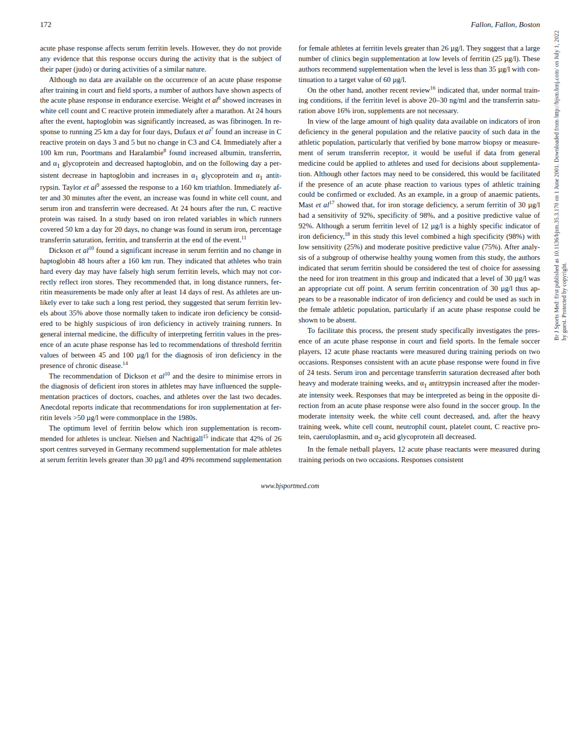172 Fallon, Fallon, Boston
Br J Sports Med: first published as 10.1136/bjsm.35.3.170 on 1 June 2001. Downloaded from http://bjsm.bmj.com/ on July 1, 2022 by guest. Protected by copyright.
acute phase response affects serum ferritin levels. However, they do not provide any evidence that this response occurs during the activity that is the subject of their paper (judo) or during activities of a similar nature.
Although no data are available on the occurrence of an acute phase response after training in court and field sports, a number of authors have shown aspects of the acute phase response in endurance exercise. Weight et al6 showed increases in white cell count and C reactive protein immediately after a marathon. At 24 hours after the event, haptoglobin was significantly increased, as was fibrinogen. In response to running 25 km a day for four days, Dufaux et al7 found an increase in C reactive protein on days 3 and 5 but no change in C3 and C4. Immediately after a 100 km run, Poortmans and Haralambie8 found increased albumin, transferrin, and α1 glycoprotein and decreased haptoglobin, and on the following day a persistent decrease in haptoglobin and increases in α1 glycoprotein and α1 antitrypsin. Taylor et al9 assessed the response to a 160 km triathlon. Immediately after and 30 minutes after the event, an increase was found in white cell count, and serum iron and transferrin were decreased. At 24 hours after the run, C reactive protein was raised. In a study based on iron related variables in which runners covered 50 km a day for 20 days, no change was found in serum iron, percentage transferrin saturation, ferritin, and transferrin at the end of the event.11
Dickson et al10 found a significant increase in serum ferritin and no change in haptoglobin 48 hours after a 160 km run. They indicated that athletes who train hard every day may have falsely high serum ferritin levels, which may not correctly reflect iron stores. They recommended that, in long distance runners, ferritin measurements be made only after at least 14 days of rest. As athletes are unlikely ever to take such a long rest period, they suggested that serum ferritin levels about 35% above those normally taken to indicate iron deficiency be considered to be highly suspicious of iron deficiency in actively training runners. In general internal medicine, the difficulty of interpreting ferritin values in the presence of an acute phase response has led to recommendations of threshold ferritin values of between 45 and 100 µg/l for the diagnosis of iron deficiency in the presence of chronic disease.14
The recommendation of Dickson et al10 and the desire to minimise errors in the diagnosis of deficient iron stores in athletes may have influenced the supplementation practices of doctors, coaches, and athletes over the last two decades. Anecdotal reports indicate that recommendations for iron supplementation at ferritin levels >50 µg/l were commonplace in the 1980s.
The optimum level of ferritin below which iron supplementation is recommended for athletes is unclear. Nielsen and Nachtigall15 indicate that 42% of 26 sport centres surveyed in Germany recommend supplementation for male athletes at serum ferritin levels greater than 30 µg/l and 49% recommend supplementation for female athletes at ferritin levels greater than 26 µg/l. They suggest that a large number of clinics begin supplementation at low levels of ferritin (25 µg/l). These authors recommend supplementation when the level is less than 35 µg/l with continuation to a target value of 60 µg/l.
On the other hand, another recent review16 indicated that, under normal training conditions, if the ferritin level is above 20–30 ng/ml and the transferrin saturation above 16% iron, supplements are not necessary.
In view of the large amount of high quality data available on indicators of iron deficiency in the general population and the relative paucity of such data in the athletic population, particularly that verified by bone marrow biopsy or measurement of serum transferrin receptor, it would be useful if data from general medicine could be applied to athletes and used for decisions about supplementation. Although other factors may need to be considered, this would be facilitated if the presence of an acute phase reaction to various types of athletic training could be confirmed or excluded. As an example, in a group of anaemic patients, Mast et al17 showed that, for iron storage deficiency, a serum ferritin of 30 µg/l had a sensitivity of 92%, specificity of 98%, and a positive predictive value of 92%. Although a serum ferritin level of 12 µg/l is a highly specific indicator of iron deficiency,18 in this study this level combined a high specificity (98%) with low sensitivity (25%) and moderate positive predictive value (75%). After analysis of a subgroup of otherwise healthy young women from this study, the authors indicated that serum ferritin should be considered the test of choice for assessing the need for iron treatment in this group and indicated that a level of 30 µg/l was an appropriate cut off point. A serum ferritin concentration of 30 µg/l thus appears to be a reasonable indicator of iron deficiency and could be used as such in the female athletic population, particularly if an acute phase response could be shown to be absent.
To facilitate this process, the present study specifically investigates the presence of an acute phase response in court and field sports. In the female soccer players, 12 acute phase reactants were measured during training periods on two occasions. Responses consistent with an acute phase response were found in five of 24 tests. Serum iron and percentage transferrin saturation decreased after both heavy and moderate training weeks, and α1 antitrypsin increased after the moderate intensity week. Responses that may be interpreted as being in the opposite direction from an acute phase response were also found in the soccer group. In the moderate intensity week, the white cell count decreased, and, after the heavy training week, white cell count, neutrophil count, platelet count, C reactive protein, caeruloplasmin, and α2 acid glycoprotein all decreased.
In the female netball players, 12 acute phase reactants were measured during training periods on two occasions. Responses consistent
www.bjsportmed.com